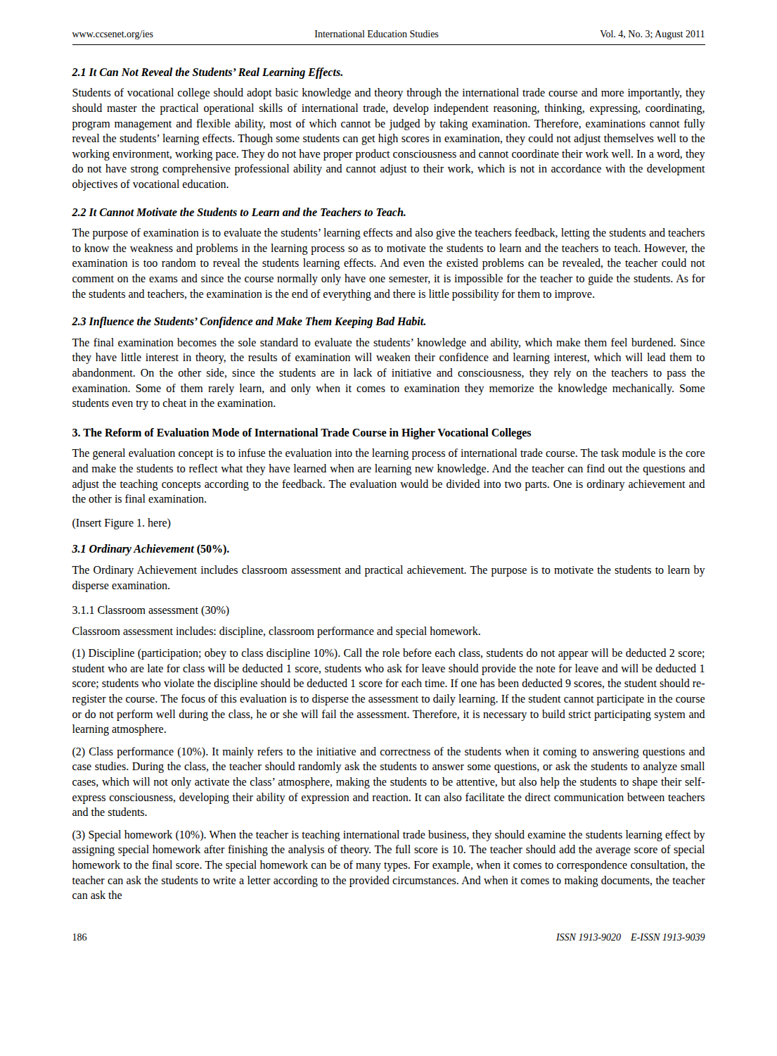www.ccsenet.org/ies International Education Studies Vol. 4, No. 3; August 2011
2.1 It Can Not Reveal the Students’ Real Learning Effects.
Students of vocational college should adopt basic knowledge and theory through the international trade course and more importantly, they should master the practical operational skills of international trade, develop independent reasoning, thinking, expressing, coordinating, program management and flexible ability, most of which cannot be judged by taking examination. Therefore, examinations cannot fully reveal the students’ learning effects. Though some students can get high scores in examination, they could not adjust themselves well to the working environment, working pace. They do not have proper product consciousness and cannot coordinate their work well. In a word, they do not have strong comprehensive professional ability and cannot adjust to their work, which is not in accordance with the development objectives of vocational education.
2.2 It Cannot Motivate the Students to Learn and the Teachers to Teach.
The purpose of examination is to evaluate the students’ learning effects and also give the teachers feedback, letting the students and teachers to know the weakness and problems in the learning process so as to motivate the students to learn and the teachers to teach. However, the examination is too random to reveal the students learning effects. And even the existed problems can be revealed, the teacher could not comment on the exams and since the course normally only have one semester, it is impossible for the teacher to guide the students. As for the students and teachers, the examination is the end of everything and there is little possibility for them to improve.
2.3 Influence the Students’ Confidence and Make Them Keeping Bad Habit.
The final examination becomes the sole standard to evaluate the students’ knowledge and ability, which make them feel burdened. Since they have little interest in theory, the results of examination will weaken their confidence and learning interest, which will lead them to abandonment. On the other side, since the students are in lack of initiative and consciousness, they rely on the teachers to pass the examination. Some of them rarely learn, and only when it comes to examination they memorize the knowledge mechanically. Some students even try to cheat in the examination.
3. The Reform of Evaluation Mode of International Trade Course in Higher Vocational Colleges
The general evaluation concept is to infuse the evaluation into the learning process of international trade course. The task module is the core and make the students to reflect what they have learned when are learning new knowledge. And the teacher can find out the questions and adjust the teaching concepts according to the feedback. The evaluation would be divided into two parts. One is ordinary achievement and the other is final examination.
(Insert Figure 1. here)
3.1 Ordinary Achievement (50%).
The Ordinary Achievement includes classroom assessment and practical achievement. The purpose is to motivate the students to learn by disperse examination.
3.1.1 Classroom assessment (30%)
Classroom assessment includes: discipline, classroom performance and special homework.
(1) Discipline (participation; obey to class discipline 10%). Call the role before each class, students do not appear will be deducted 2 score; student who are late for class will be deducted 1 score, students who ask for leave should provide the note for leave and will be deducted 1 score; students who violate the discipline should be deducted 1 score for each time. If one has been deducted 9 scores, the student should re-register the course. The focus of this evaluation is to disperse the assessment to daily learning. If the student cannot participate in the course or do not perform well during the class, he or she will fail the assessment. Therefore, it is necessary to build strict participating system and learning atmosphere.
(2) Class performance (10%). It mainly refers to the initiative and correctness of the students when it coming to answering questions and case studies. During the class, the teacher should randomly ask the students to answer some questions, or ask the students to analyze small cases, which will not only activate the class’ atmosphere, making the students to be attentive, but also help the students to shape their self-express consciousness, developing their ability of expression and reaction. It can also facilitate the direct communication between teachers and the students.
(3) Special homework (10%). When the teacher is teaching international trade business, they should examine the students learning effect by assigning special homework after finishing the analysis of theory. The full score is 10. The teacher should add the average score of special homework to the final score. The special homework can be of many types. For example, when it comes to correspondence consultation, the teacher can ask the students to write a letter according to the provided circumstances. And when it comes to making documents, the teacher can ask the
186 ISSN 1913-9020 E-ISSN 1913-9039